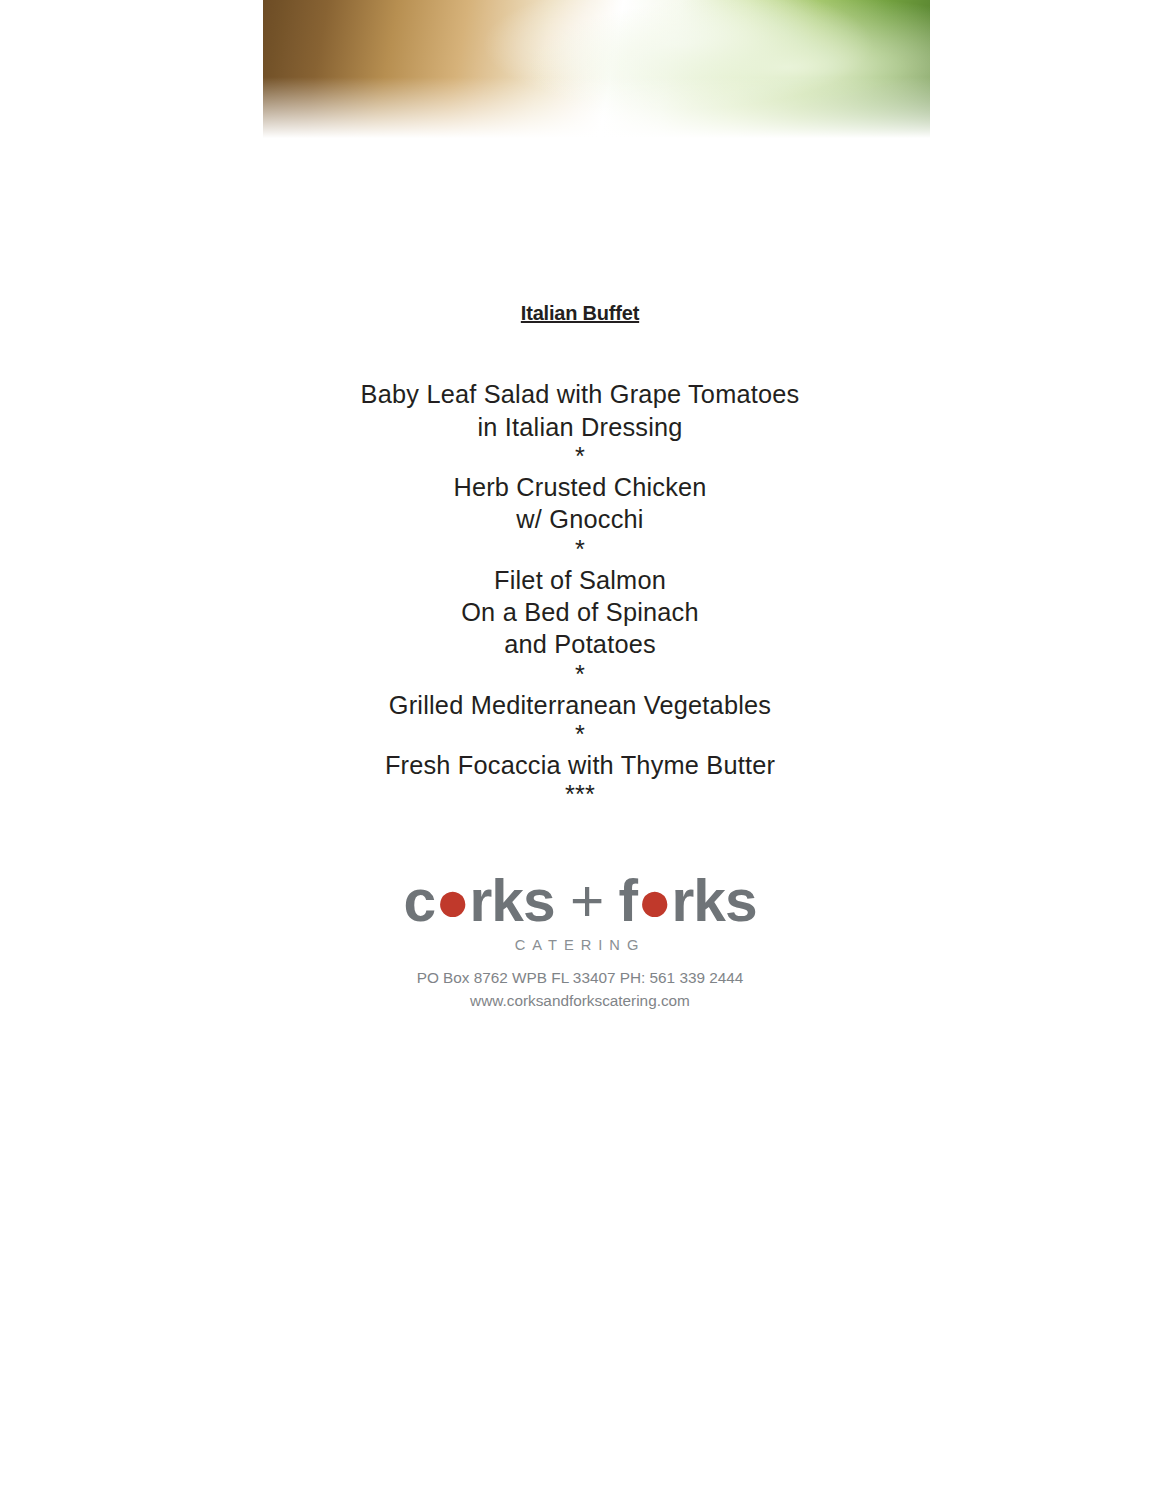Italian Buffet
Baby Leaf Salad with Grape Tomatoes
in Italian Dressing
*
Herb Crusted Chicken
w/ Gnocchi
*
Filet of Salmon
On a Bed of Spinach
and Potatoes
*
Grilled Mediterranean Vegetables
*
Fresh Focaccia with Thyme Butter
***
c●rks + f●rks
Catering
PO Box 8762 WPB FL 33407 PH: 561 339 2444
www.corksandforkscatering.com